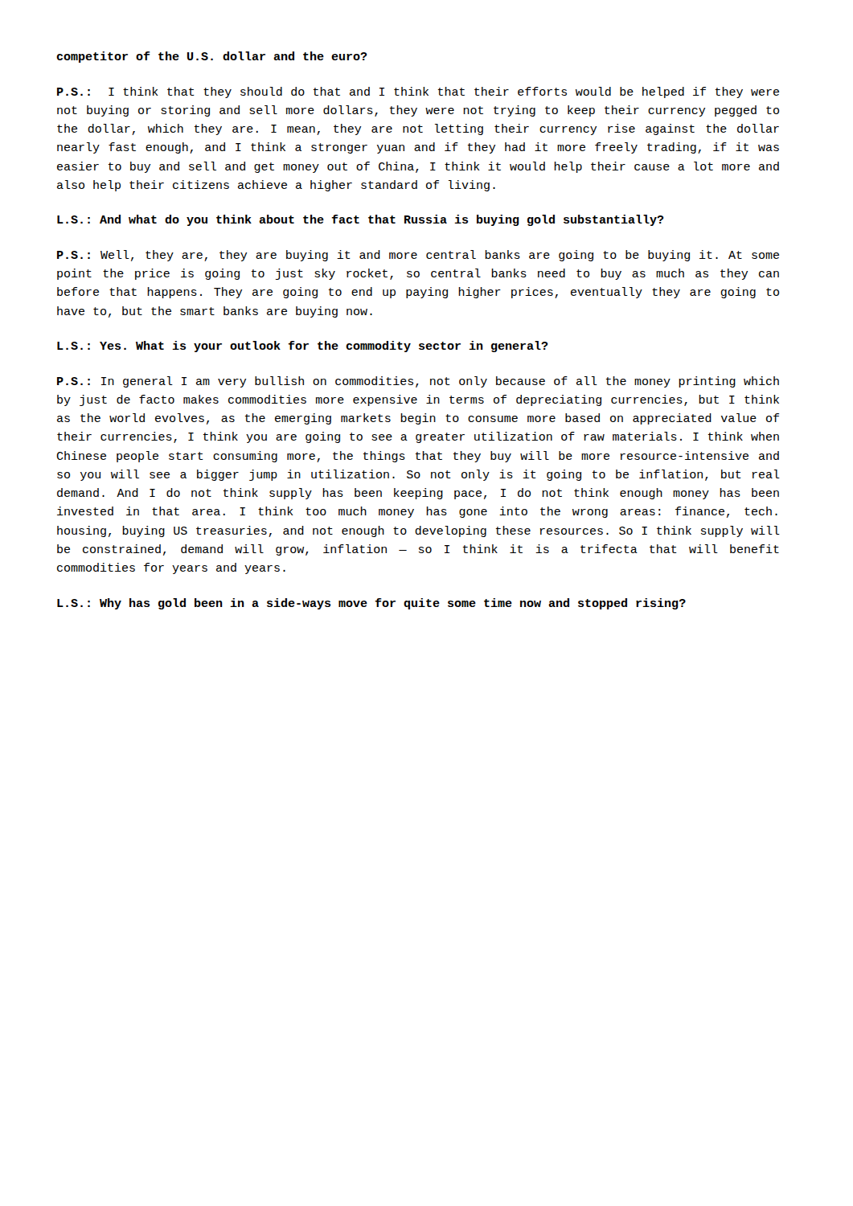competitor of the U.S. dollar and the euro?
P.S.: I think that they should do that and I think that their efforts would be helped if they were not buying or storing and sell more dollars, they were not trying to keep their currency pegged to the dollar, which they are. I mean, they are not letting their currency rise against the dollar nearly fast enough, and I think a stronger yuan and if they had it more freely trading, if it was easier to buy and sell and get money out of China, I think it would help their cause a lot more and also help their citizens achieve a higher standard of living.
L.S.: And what do you think about the fact that Russia is buying gold substantially?
P.S.: Well, they are, they are buying it and more central banks are going to be buying it. At some point the price is going to just sky rocket, so central banks need to buy as much as they can before that happens. They are going to end up paying higher prices, eventually they are going to have to, but the smart banks are buying now.
L.S.: Yes. What is your outlook for the commodity sector in general?
P.S.: In general I am very bullish on commodities, not only because of all the money printing which by just de facto makes commodities more expensive in terms of depreciating currencies, but I think as the world evolves, as the emerging markets begin to consume more based on appreciated value of their currencies, I think you are going to see a greater utilization of raw materials. I think when Chinese people start consuming more, the things that they buy will be more resource-intensive and so you will see a bigger jump in utilization. So not only is it going to be inflation, but real demand. And I do not think supply has been keeping pace, I do not think enough money has been invested in that area. I think too much money has gone into the wrong areas: finance, tech. housing, buying US treasuries, and not enough to developing these resources. So I think supply will be constrained, demand will grow, inflation — so I think it is a trifecta that will benefit commodities for years and years.
L.S.: Why has gold been in a side-ways move for quite some time now and stopped rising?